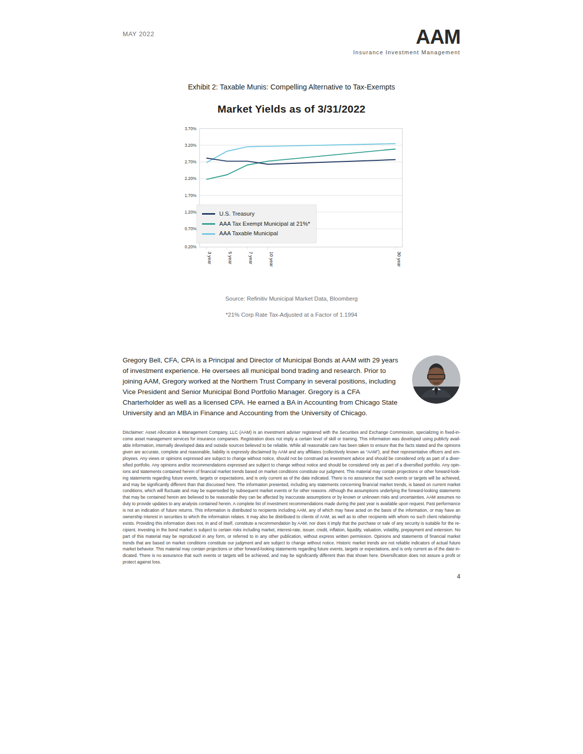May 2022
AAM
Insurance Investment Management
Exhibit 2: Taxable Munis: Compelling Alternative to Tax-Exempts
Market Yields as of 3/31/2022
3.70% 3.20% 2.70% 2.20% 1.70% 1.20% 0.70% 0.20% 3 year 5 year 7 year 10 year 30 year
U.S. Treasury
AAA Tax Exempt Municipal at 21%*
AAA Taxable Municipal
Source: Refinitiv Municipal Market Data, Bloomberg *21% Corp Rate Tax-Adjusted at a Factor of 1.1994
Gregory Bell, CFA, CPA is a Principal and Director of Municipal Bonds at AAM with 29 years of investment experience. He oversees all municipal bond trading and research. Prior to joining AAM, Gregory worked at the Northern Trust Company in several positions, including Vice President and Senior Municipal Bond Portfolio Manager. Gregory is a CFA Charterholder as well as a licensed CPA. He earned a BA in Accounting from Chicago State University and an MBA in Finance and Accounting from the University of Chicago.
Disclaimer: Asset Allocation & Management Company, LLC (AAM) is an investment adviser registered with the Securities and Exchange Commission, specializing in fixed-income asset management services for insurance companies. Registration does not imply a certain level of skill or training. This information was developed using publicly available information, internally developed data and outside sources believed to be reliable. While all reasonable care has been taken to ensure that the facts stated and the opinions given are accurate, complete and reasonable, liability is expressly disclaimed by AAM and any affiliates (collectively known as “AAM”), and their representative officers and employees. Any views or opinions expressed are subject to change without notice, should not be construed as investment advice and should be considered only as part of a diversified portfolio. Any opinions and/or recommendations expressed are subject to change without notice and should be considered only as part of a diversified portfolio. Any opinions and statements contained herein of financial market trends based on market conditions constitute our judgment. This material may contain projections or other forward-looking statements regarding future events, targets or expectations, and is only current as of the date indicated. There is no assurance that such events or targets will be achieved, and may be significantly different than that discussed here. The information presented, including any statements concerning financial market trends, is based on current market conditions, which will fluctuate and may be superseded by subsequent market events or for other reasons. Although the assumptions underlying the forward-looking statements that may be contained herein are believed to be reasonable they can be affected by inaccurate assumptions or by known or unknown risks and uncertainties. AAM assumes no duty to provide updates to any analysis contained herein. A complete list of investment recommendations made during the past year is available upon request. Past performance is not an indication of future returns. This information is distributed to recipients including AAM, any of which may have acted on the basis of the information, or may have an ownership interest in securities to which the information relates. It may also be distributed to clients of AAM, as well as to other recipients with whom no such client relationship exists. Providing this information does not, in and of itself, constitute a recommendation by AAM, nor does it imply that the purchase or sale of any security is suitable for the recipient. Investing in the bond market is subject to certain risks including market, interest-rate, issuer, credit, inflation, liquidity, valuation, volatility, prepayment and extension. No part of this material may be reproduced in any form, or referred to in any other publication, without express written permission. Opinions and statements of financial market trends that are based on market conditions constitute our judgment and are subject to change without notice. Historic market trends are not reliable indicators of actual future market behavior. This material may contain projections or other forward-looking statements regarding future events, targets or expectations, and is only current as of the date indicated. There is no assurance that such events or targets will be achieved, and may be significantly different than that shown here. Diversification does not assure a profit or protect against loss.
4